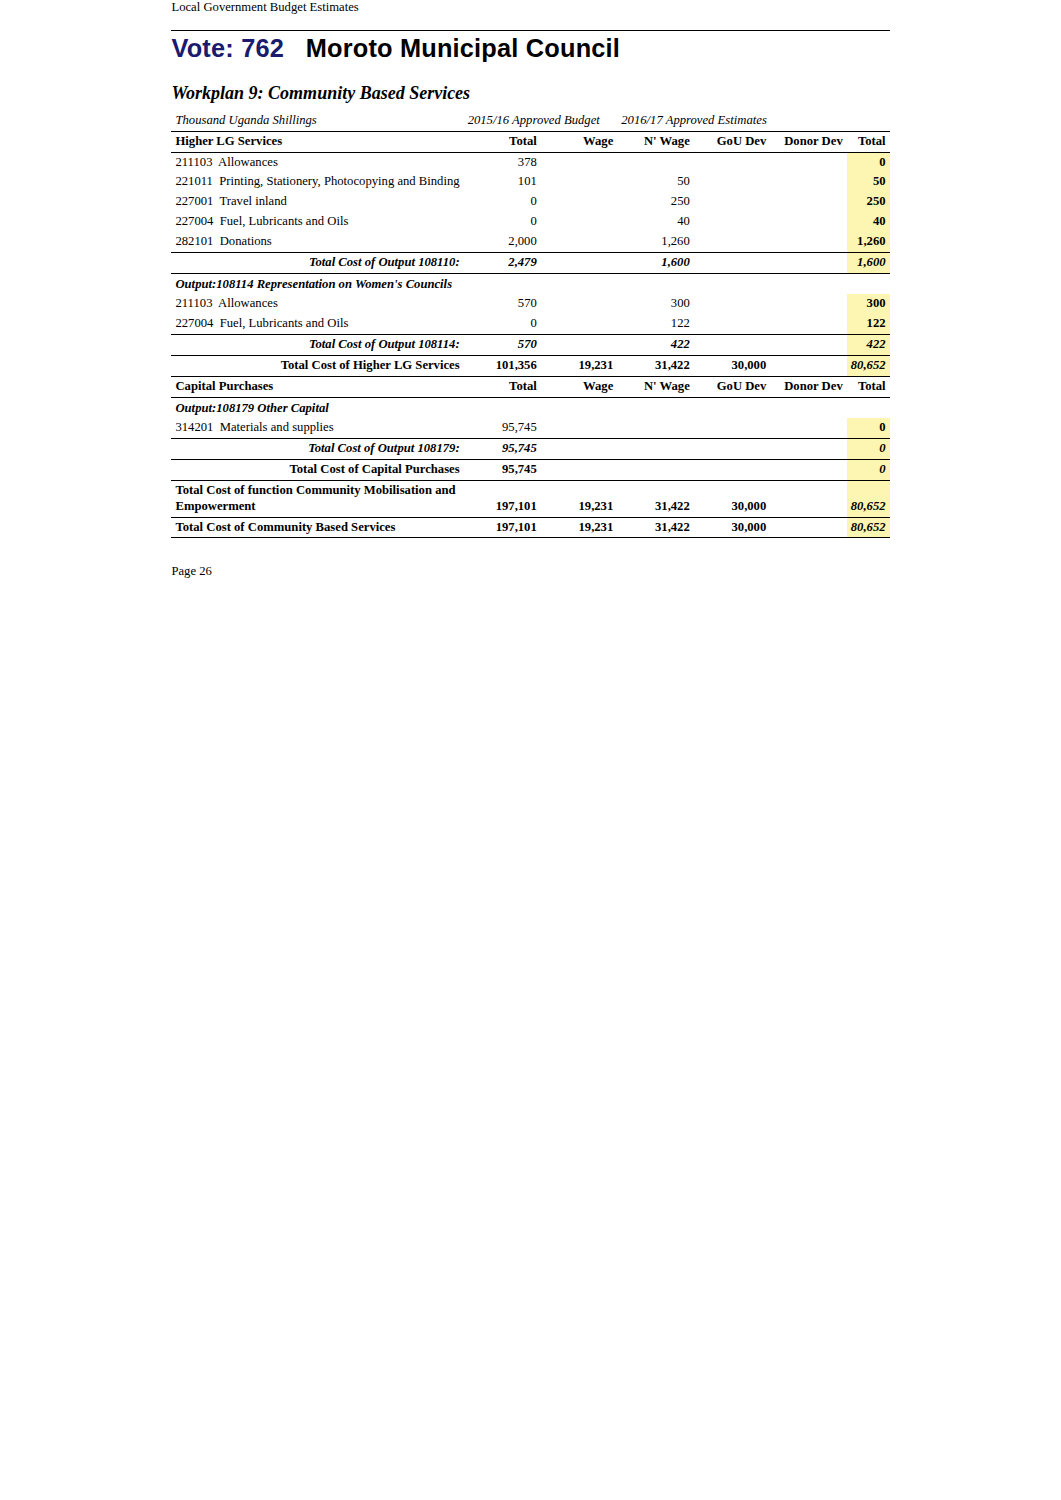Local Government Budget Estimates
Vote: 762 Moroto Municipal Council
Workplan 9: Community Based Services
| Thousand Uganda Shillings | 2015/16 Approved Budget | 2016/17 Approved Estimates |
| Higher LG Services | Total | Wage | N' Wage | GoU Dev | Donor Dev | Total |
| 211103 Allowances | 378 | | | | | 0 |
| 221011 Printing, Stationery, Photocopying and Binding | 101 | | 50 | | | 50 |
| 227001 Travel inland | 0 | | 250 | | | 250 |
| 227004 Fuel, Lubricants and Oils | 0 | | 40 | | | 40 |
| 282101 Donations | 2,000 | | 1,260 | | | 1,260 |
| Total Cost of Output 108110: | 2,479 | | 1,600 | | | 1,600 |
| Output:108114 Representation on Women's Councils |
| 211103 Allowances | 570 | | 300 | | | 300 |
| 227004 Fuel, Lubricants and Oils | 0 | | 122 | | | 122 |
| Total Cost of Output 108114: | 570 | | 422 | | | 422 |
| Total Cost of Higher LG Services | 101,356 | 19,231 | 31,422 | 30,000 | | 80,652 |
| Capital Purchases | Total | Wage | N' Wage | GoU Dev | Donor Dev | Total |
| Output:108179 Other Capital |
| 314201 Materials and supplies | 95,745 | | | | | 0 |
| Total Cost of Output 108179: | 95,745 | | | | | 0 |
| Total Cost of Capital Purchases | 95,745 | | | | | 0 |
| Total Cost of function Community Mobilisation and Empowerment | 197,101 | 19,231 | 31,422 | 30,000 | | 80,652 |
| Total Cost of Community Based Services | 197,101 | 19,231 | 31,422 | 30,000 | | 80,652 |
Page 26